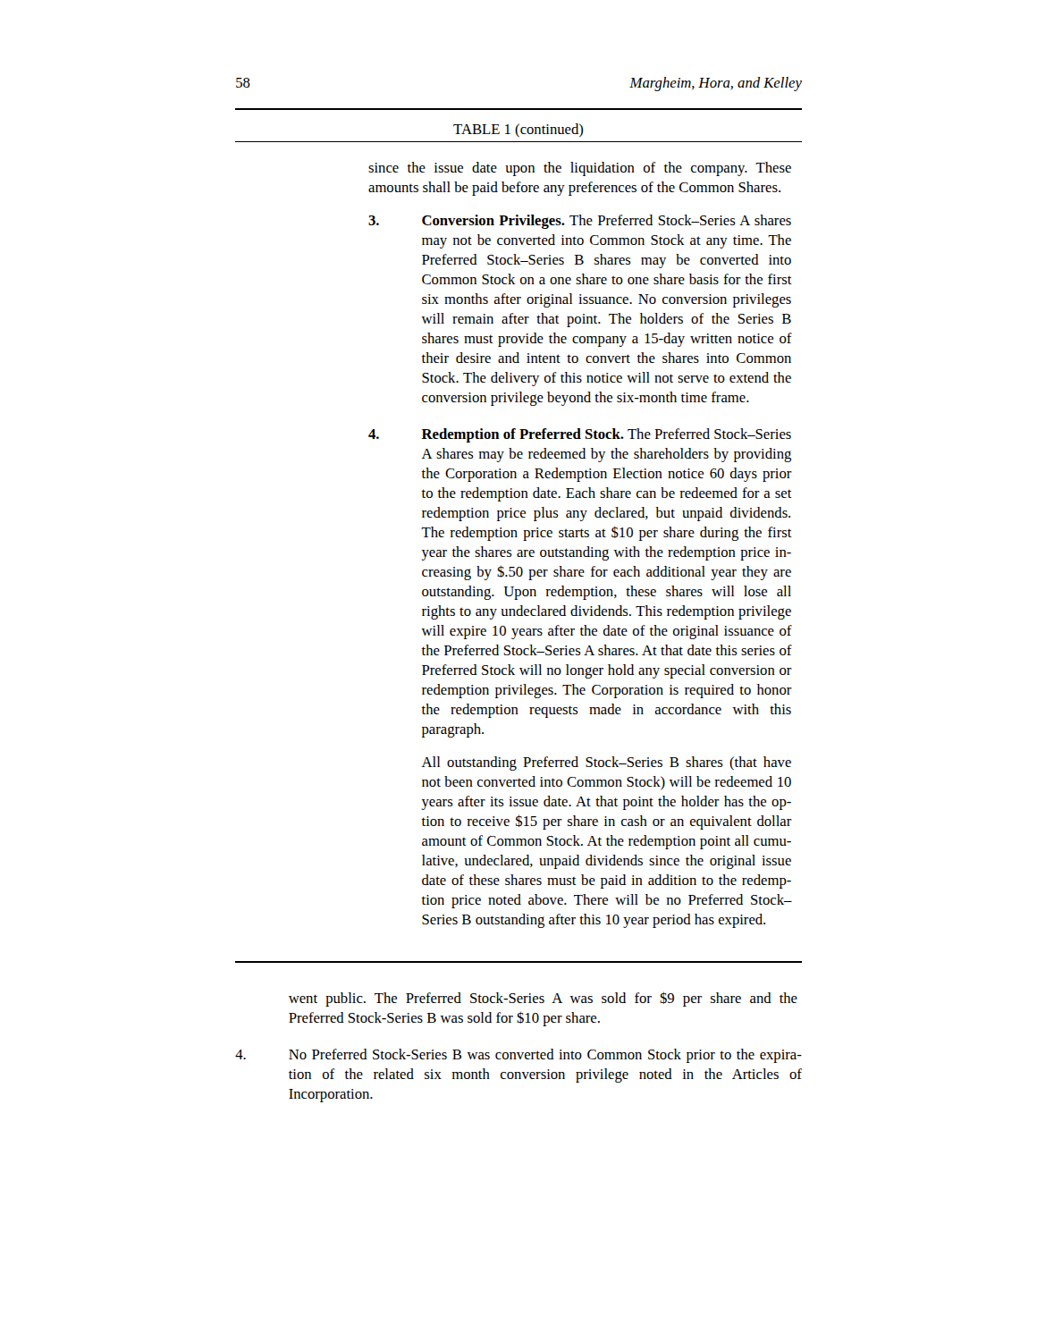58
Margheim, Hora, and Kelley
TABLE 1 (continued)
since the issue date upon the liquidation of the company. These amounts shall be paid before any preferences of the Common Shares.
3.
Conversion Privileges. The Preferred Stock–Series A shares may not be converted into Common Stock at any time. The Preferred Stock–Series B shares may be converted into Common Stock on a one share to one share basis for the first six months after original issuance. No conversion privileges will remain after that point. The holders of the Series B shares must provide the company a 15-day written notice of their desire and intent to convert the shares into Common Stock. The delivery of this notice will not serve to extend the conversion privilege beyond the six-month time frame.
4.
Redemption of Preferred Stock. The Preferred Stock–Series A shares may be redeemed by the shareholders by providing the Corporation a Redemption Election notice 60 days prior to the redemption date. Each share can be redeemed for a set redemption price plus any declared, but unpaid dividends. The redemption price starts at $10 per share during the first year the shares are outstanding with the redemption price increasing by $.50 per share for each additional year they are outstanding. Upon redemption, these shares will lose all rights to any undeclared dividends. This redemption privilege will expire 10 years after the date of the original issuance of the Preferred Stock–Series A shares. At that date this series of Preferred Stock will no longer hold any special conversion or redemption privileges. The Corporation is required to honor the redemption requests made in accordance with this paragraph.
All outstanding Preferred Stock–Series B shares (that have not been converted into Common Stock) will be redeemed 10 years after its issue date. At that point the holder has the option to receive $15 per share in cash or an equivalent dollar amount of Common Stock. At the redemption point all cumulative, undeclared, unpaid dividends since the original issue date of these shares must be paid in addition to the redemption price noted above. There will be no Preferred Stock–Series B outstanding after this 10 year period has expired.
went public. The Preferred Stock-Series A was sold for $9 per share and the Preferred Stock-Series B was sold for $10 per share.
4.
No Preferred Stock-Series B was converted into Common Stock prior to the expiration of the related six month conversion privilege noted in the Articles of Incorporation.